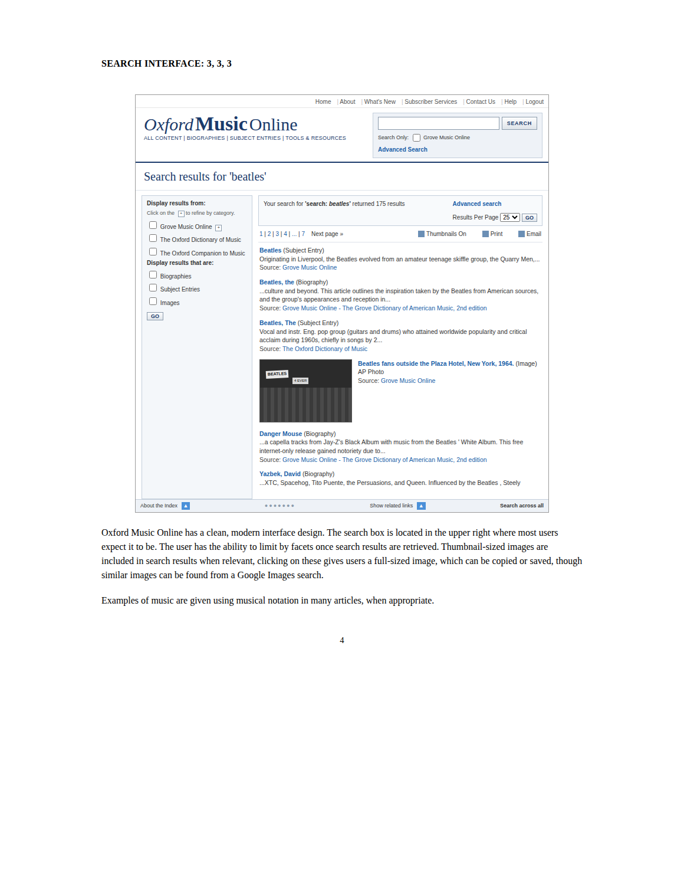SEARCH INTERFACE: 3, 3, 3
Home About What's New Subscriber Services Contact Us Help Logout
Oxford Music Online
ALL CONTENT | BIOGRAPHIES | SUBJECT ENTRIES | TOOLS & RESOURCES
SEARCH
Search Only: Grove Music Online
Advanced Search
Search results for 'beatles'
Display results from:
Click on the + to refine by category.
Grove Music Online + The Oxford Dictionary of Music The Oxford Companion to Music Display results that are: Biographies Subject Entries Images GO
Your search for 'search: beatles' returned 175 results
Advanced search
Results Per Page 25 GO
1 | 2 | 3 | 4 | ... | 7 Next page »
Thumbnails On Print Email
Beatles (Subject Entry)
Originating in Liverpool, the Beatles evolved from an amateur teenage skiffle group, the Quarry Men,...
Source: Grove Music Online
Beatles, the (Biography)
...culture and beyond. This article outlines the inspiration taken by the Beatles from American sources, and the group's appearances and reception in...
Source: Grove Music Online - The Grove Dictionary of American Music, 2nd edition
Beatles, The (Subject Entry)
Vocal and instr. Eng. pop group (guitars and drums) who attained worldwide popularity and critical acclaim during 1960s, chiefly in songs by 2...
Source: The Oxford Dictionary of Music
BEATLES
4 EVER
Beatles fans outside the Plaza Hotel, New York, 1964. (Image)
AP Photo
Source: Grove Music Online
Danger Mouse (Biography)
...a capella tracks from Jay-Z's Black Album with music from the Beatles ' White Album. This free internet-only release gained notoriety due to...
Source: Grove Music Online - The Grove Dictionary of American Music, 2nd edition
Yazbek, David (Biography)
...XTC, Spacehog, Tito Puente, the Persuasions, and Queen. Influenced by the Beatles , Steely
About the Index ▲
●●●●●●●
Show related links ▲
Search across all
Oxford Music Online has a clean, modern interface design. The search box is located in the upper right where most users expect it to be. The user has the ability to limit by facets once search results are retrieved. Thumbnail-sized images are included in search results when relevant, clicking on these gives users a full-sized image, which can be copied or saved, though similar images can be found from a Google Images search.
Examples of music are given using musical notation in many articles, when appropriate.
4